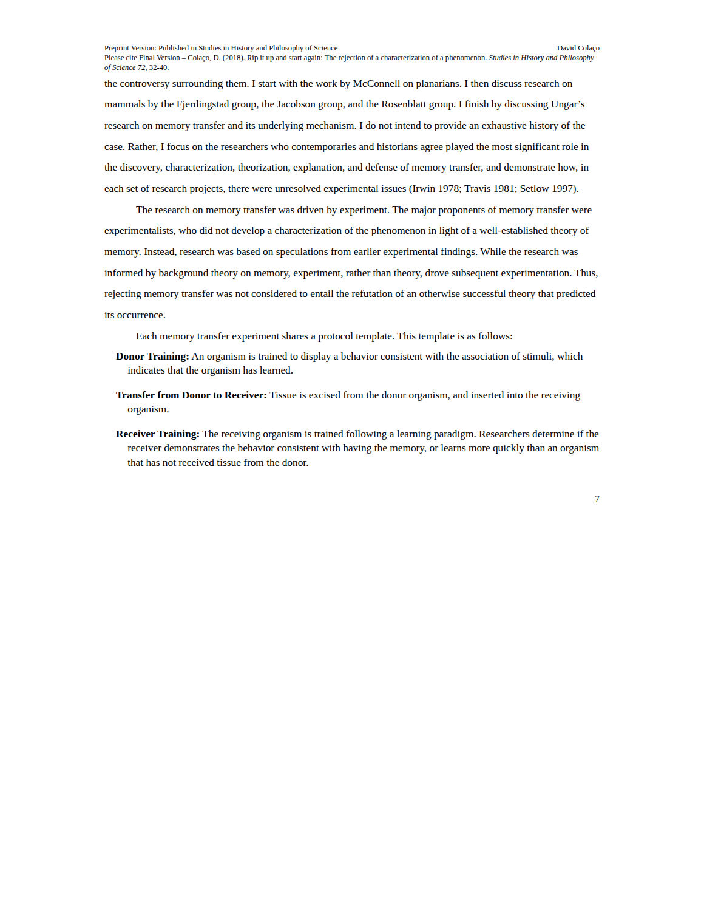Preprint Version: Published in Studies in History and Philosophy of Science David Colaço
Please cite Final Version – Colaço, D. (2018). Rip it up and start again: The rejection of a characterization of a phenomenon. Studies in History and Philosophy of Science 72, 32-40.
the controversy surrounding them. I start with the work by McConnell on planarians. I then discuss research on mammals by the Fjerdingstad group, the Jacobson group, and the Rosenblatt group. I finish by discussing Ungar’s research on memory transfer and its underlying mechanism. I do not intend to provide an exhaustive history of the case. Rather, I focus on the researchers who contemporaries and historians agree played the most significant role in the discovery, characterization, theorization, explanation, and defense of memory transfer, and demonstrate how, in each set of research projects, there were unresolved experimental issues (Irwin 1978; Travis 1981; Setlow 1997).
The research on memory transfer was driven by experiment. The major proponents of memory transfer were experimentalists, who did not develop a characterization of the phenomenon in light of a well-established theory of memory. Instead, research was based on speculations from earlier experimental findings. While the research was informed by background theory on memory, experiment, rather than theory, drove subsequent experimentation. Thus, rejecting memory transfer was not considered to entail the refutation of an otherwise successful theory that predicted its occurrence.
Each memory transfer experiment shares a protocol template. This template is as follows:
Donor Training: An organism is trained to display a behavior consistent with the association of stimuli, which indicates that the organism has learned.
Transfer from Donor to Receiver: Tissue is excised from the donor organism, and inserted into the receiving organism.
Receiver Training: The receiving organism is trained following a learning paradigm. Researchers determine if the receiver demonstrates the behavior consistent with having the memory, or learns more quickly than an organism that has not received tissue from the donor.
7